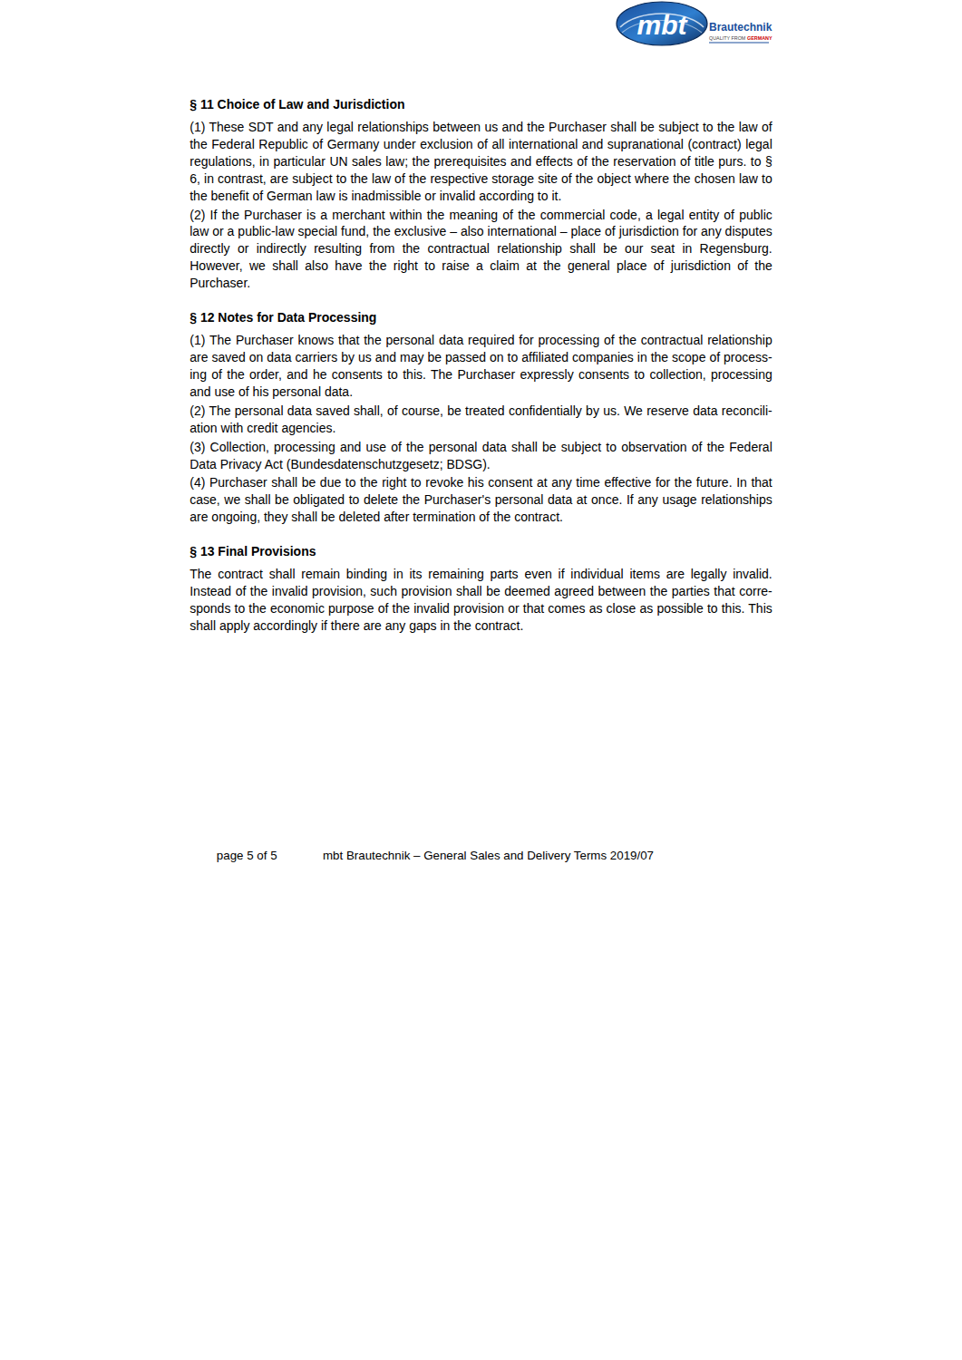mbt Brautechnik QUALITY FROM GERMANY
§ 11 Choice of Law and Jurisdiction
(1) These SDT and any legal relationships between us and the Purchaser shall be subject to the law of the Federal Republic of Germany under exclusion of all international and supranational (contract) legal regulations, in particular UN sales law; the prerequisites and effects of the reservation of title purs. to § 6, in contrast, are subject to the law of the respective storage site of the object where the chosen law to the benefit of German law is inadmissible or invalid according to it.
(2) If the Purchaser is a merchant within the meaning of the commercial code, a legal entity of public law or a public-law special fund, the exclusive – also international – place of jurisdiction for any disputes directly or indirectly resulting from the contractual relationship shall be our seat in Regensburg. However, we shall also have the right to raise a claim at the general place of jurisdiction of the Purchaser.
§ 12 Notes for Data Processing
(1) The Purchaser knows that the personal data required for processing of the contractual relationship are saved on data carriers by us and may be passed on to affiliated companies in the scope of processing of the order, and he consents to this. The Purchaser expressly consents to collection, processing and use of his personal data.
(2) The personal data saved shall, of course, be treated confidentially by us. We reserve data reconciliation with credit agencies.
(3) Collection, processing and use of the personal data shall be subject to observation of the Federal Data Privacy Act (Bundesdatenschutzgesetz; BDSG).
(4) Purchaser shall be due to the right to revoke his consent at any time effective for the future. In that case, we shall be obligated to delete the Purchaser's personal data at once. If any usage relationships are ongoing, they shall be deleted after termination of the contract.
§ 13 Final Provisions
The contract shall remain binding in its remaining parts even if individual items are legally invalid. Instead of the invalid provision, such provision shall be deemed agreed between the parties that corresponds to the economic purpose of the invalid provision or that comes as close as possible to this. This shall apply accordingly if there are any gaps in the contract.
page 5 of 5mbt Brautechnik – General Sales and Delivery Terms 2019/07